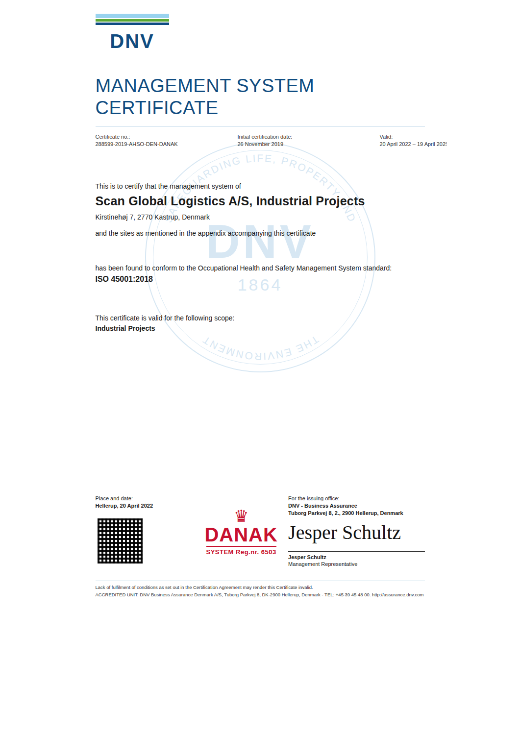SAFEGUARDING LIFE, PROPERTY AND THE ENVIRONMENT
DNV
1864
DNV
MANAGEMENT SYSTEM
CERTIFICATE
Certificate no.:
288599-2019-AHSO-DEN-DANAK
Initial certification date:
26 November 2019
Valid:
20 April 2022 – 19 April 2025
This is to certify that the management system of
Scan Global Logistics A/S, Industrial Projects
Kirstinehøj 7, 2770 Kastrup, Denmark
and the sites as mentioned in the appendix accompanying this certificate
has been found to conform to the Occupational Health and Safety Management System standard:
ISO 45001:2018
This certificate is valid for the following scope:
Industrial Projects
Place and date:
Hellerup, 20 April 2022
♛
DANAK
SYSTEM Reg.nr. 6503
For the issuing office:
DNV - Business Assurance
Tuborg Parkvej 8, 2., 2900 Hellerup, Denmark
Jesper Schultz
Jesper Schultz
Management Representative
Lack of fulfilment of conditions as set out in the Certification Agreement may render this Certificate invalid.
ACCREDITED UNIT: DNV Business Assurance Denmark A/S, Tuborg Parkvej 8, DK-2900 Hellerup, Denmark - TEL: +45 39 45 48 00. http://assurance.dnv.com